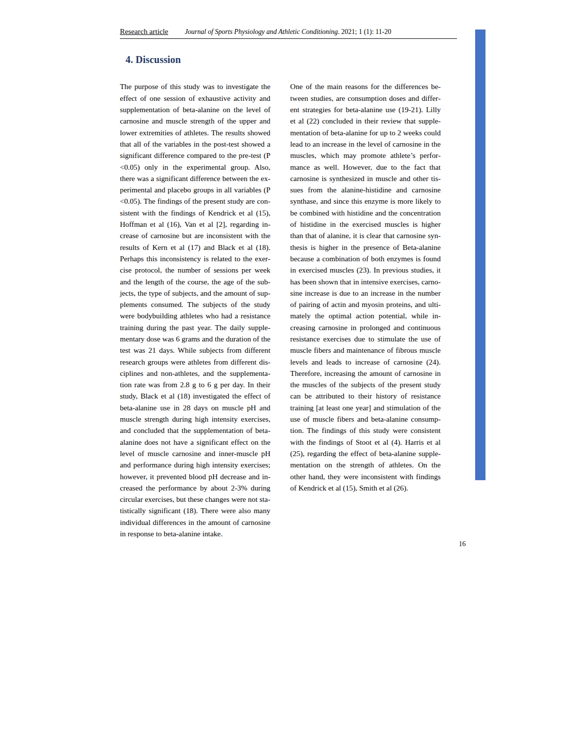Research article Journal of Sports Physiology and Athletic Conditioning. 2021; 1 (1): 11-20
4. Discussion
The purpose of this study was to investigate the effect of one session of exhaustive activity and supplementation of beta-alanine on the level of carnosine and muscle strength of the upper and lower extremities of athletes. The results showed that all of the variables in the post-test showed a significant difference compared to the pre-test (P <0.05) only in the experimental group. Also, there was a significant difference between the experimental and placebo groups in all variables (P <0.05). The findings of the present study are consistent with the findings of Kendrick et al (15), Hoffman et al (16), Van et al [2], regarding increase of carnosine but are inconsistent with the results of Kern et al (17) and Black et al (18). Perhaps this inconsistency is related to the exercise protocol, the number of sessions per week and the length of the course, the age of the subjects, the type of subjects, and the amount of supplements consumed. The subjects of the study were bodybuilding athletes who had a resistance training during the past year. The daily supplementary dose was 6 grams and the duration of the test was 21 days. While subjects from different research groups were athletes from different disciplines and non-athletes, and the supplementation rate was from 2.8 g to 6 g per day. In their study, Black et al (18) investigated the effect of beta-alanine use in 28 days on muscle pH and muscle strength during high intensity exercises, and concluded that the supplementation of beta-alanine does not have a significant effect on the level of muscle carnosine and inner-muscle pH and performance during high intensity exercises; however, it prevented blood pH decrease and increased the performance by about 2-3% during circular exercises, but these changes were not statistically significant (18). There were also many individual differences in the amount of carnosine in response to beta-alanine intake.
One of the main reasons for the differences between studies, are consumption doses and different strategies for beta-alanine use (19-21). Lilly et al (22) concluded in their review that supplementation of beta-alanine for up to 2 weeks could lead to an increase in the level of carnosine in the muscles, which may promote athlete’s performance as well. However, due to the fact that carnosine is synthesized in muscle and other tissues from the alanine-histidine and carnosine synthase, and since this enzyme is more likely to be combined with histidine and the concentration of histidine in the exercised muscles is higher than that of alanine, it is clear that carnosine synthesis is higher in the presence of Beta-alanine because a combination of both enzymes is found in exercised muscles (23). In previous studies, it has been shown that in intensive exercises, carnosine increase is due to an increase in the number of pairing of actin and myosin proteins, and ultimately the optimal action potential, while increasing carnosine in prolonged and continuous resistance exercises due to stimulate the use of muscle fibers and maintenance of fibrous muscle levels and leads to increase of carnosine (24). Therefore, increasing the amount of carnosine in the muscles of the subjects of the present study can be attributed to their history of resistance training [at least one year] and stimulation of the use of muscle fibers and beta-alanine consumption. The findings of this study were consistent with the findings of Stoot et al (4). Harris et al (25), regarding the effect of beta-alanine supplementation on the strength of athletes. On the other hand, they were inconsistent with findings of Kendrick et al (15), Smith et al (26).
16